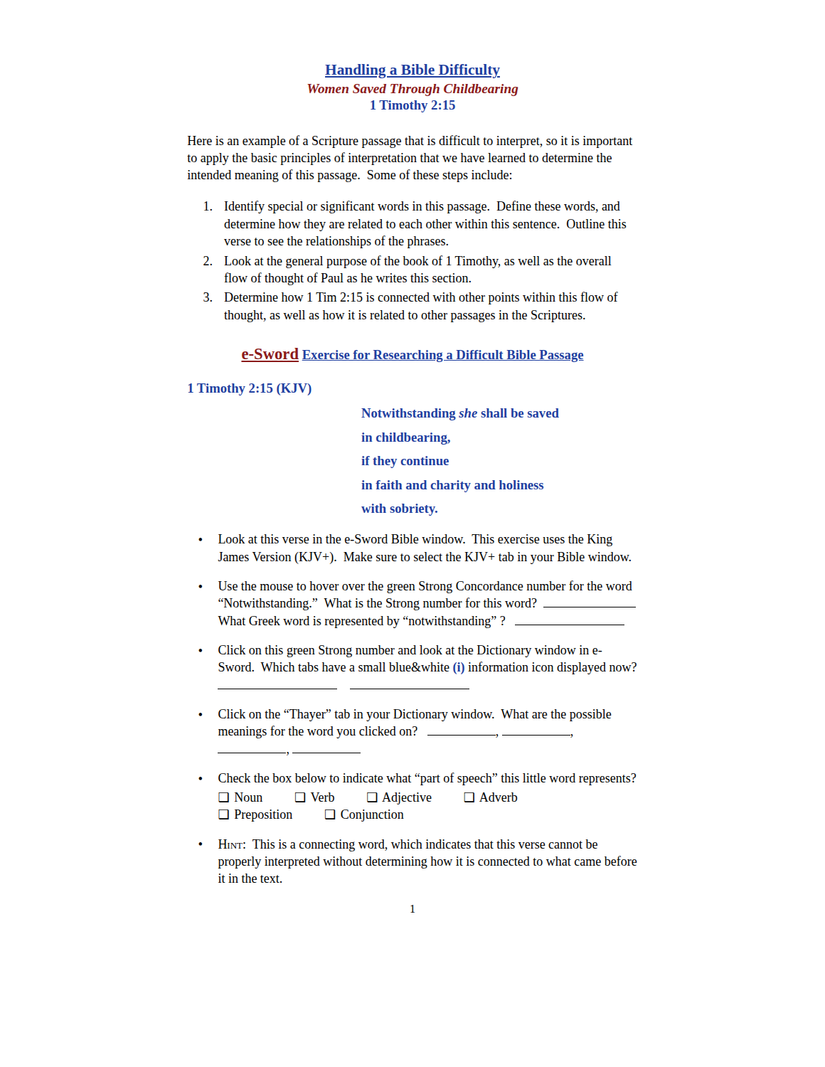Handling a Bible Difficulty
Women Saved Through Childbearing
1 Timothy 2:15
Here is an example of a Scripture passage that is difficult to interpret, so it is important to apply the basic principles of interpretation that we have learned to determine the intended meaning of this passage. Some of these steps include:
Identify special or significant words in this passage. Define these words, and determine how they are related to each other within this sentence. Outline this verse to see the relationships of the phrases.
Look at the general purpose of the book of 1 Timothy, as well as the overall flow of thought of Paul as he writes this section.
Determine how 1 Tim 2:15 is connected with other points within this flow of thought, as well as how it is related to other passages in the Scriptures.
e-Sword Exercise for Researching a Difficult Bible Passage
1 Timothy 2:15 (KJV)
Notwithstanding she shall be saved in childbearing, if they continue in faith and charity and holiness with sobriety.
Look at this verse in the e-Sword Bible window. This exercise uses the King James Version (KJV+). Make sure to select the KJV+ tab in your Bible window.
Use the mouse to hover over the green Strong Concordance number for the word “Notwithstanding.” What is the Strong number for this word?
What Greek word is represented by “notwithstanding” ?
Click on this green Strong number and look at the Dictionary window in e-Sword. Which tabs have a small blue&white (i) information icon displayed now?
Click on the “Thayer” tab in your Dictionary window. What are the possible meanings for the word you clicked on? , , ,
Check the box below to indicate what “part of speech” this little word represents? ❑ Noun ❑ Verb ❑ Adjective ❑ Adverb ❑ Preposition ❑ Conjunction
Hint: This is a connecting word, which indicates that this verse cannot be properly interpreted without determining how it is connected to what came before it in the text.
1